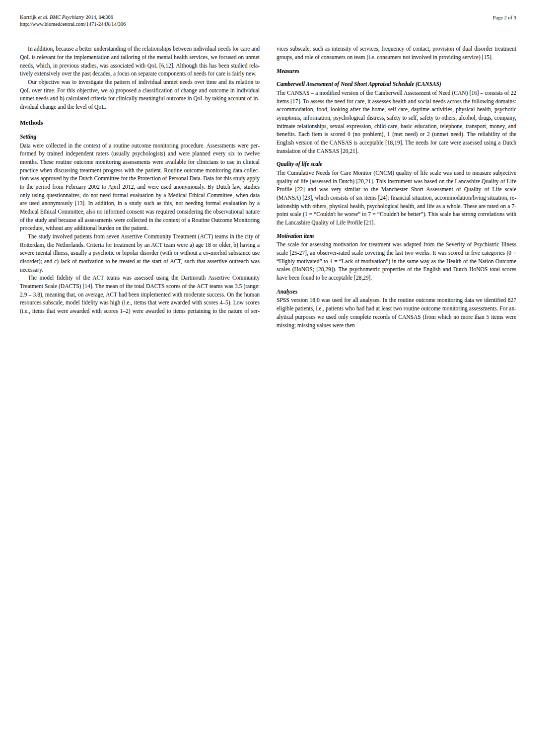Kortrijk et al. BMC Psychiatry 2014, 14:306
http://www.biomedcentral.com/1471-244X/14/306
Page 2 of 9
In addition, because a better understanding of the relationships between individual needs for care and QoL is relevant for the implementation and tailoring of the mental health services, we focused on unmet needs, which, in previous studies, was associated with QoL [6,12]. Although this has been studied relatively extensively over the past decades, a focus on separate components of needs for care is fairly new.
Our objective was to investigate the pattern of individual unmet needs over time and its relation to QoL over time. For this objective, we a) proposed a classification of change and outcome in individual unmet needs and b) calculated criteria for clinically meaningful outcome in QoL by taking account of individual change and the level of QoL.
Methods
Setting
Data were collected in the context of a routine outcome monitoring procedure. Assessments were performed by trained independent raters (usually psychologists) and were planned every six to twelve months. These routine outcome monitoring assessments were available for clinicians to use in clinical practice when discussing treatment progress with the patient. Routine outcome monitoring data-collection was approved by the Dutch Committee for the Protection of Personal Data. Data for this study apply to the period from February 2002 to April 2012, and were used anonymously. By Dutch law, studies only using questionnaires, do not need formal evaluation by a Medical Ethical Committee, when data are used anonymously [13]. In addition, in a study such as this, not needing formal evaluation by a Medical Ethical Committee, also no informed consent was required considering the observational nature of the study and because all assessments were collected in the context of a Routine Outcome Monitoring procedure, without any additional burden on the patient.
The study involved patients from seven Assertive Community Treatment (ACT) teams in the city of Rotterdam, the Netherlands. Criteria for treatment by an ACT team were a) age 18 or older, b) having a severe mental illness, usually a psychotic or bipolar disorder (with or without a co-morbid substance use disorder); and c) lack of motivation to be treated at the start of ACT, such that assertive outreach was necessary.
The model fidelity of the ACT teams was assessed using the Dartmouth Assertive Community Treatment Scale (DACTS) [14]. The mean of the total DACTS scores of the ACT teams was 3.5 (range: 2.9 – 3.8), meaning that, on average, ACT had been implemented with moderate success. On the human resources subscale, model fidelity was high (i.e., items that were awarded with scores 4–5). Low scores (i.e., items that were awarded with scores 1–2) were awarded to items pertaining to the nature of services subscale, such as intensity of services, frequency of contact, provision of dual disorder treatment groups, and role of consumers on team (i.e. consumers not involved in providing service) [15].
Measures
Camberwell Assessment of Need Short Appraisal Schedule (CANSAS)
The CANSAS – a modified version of the Camberwell Assessment of Need (CAN) [16] – consists of 22 items [17]. To assess the need for care, it assesses health and social needs across the following domains: accommodation, food, looking after the home, self-care, daytime activities, physical health, psychotic symptoms, information, psychological distress, safety to self, safety to others, alcohol, drugs, company, intimate relationships, sexual expression, child-care, basic education, telephone, transport, money, and benefits. Each item is scored 0 (no problem), 1 (met need) or 2 (unmet need). The reliability of the English version of the CANSAS is acceptable [18,19]. The needs for care were assessed using a Dutch translation of the CANSAS [20,21].
Quality of life scale
The Cumulative Needs for Care Monitor (CNCM) quality of life scale was used to measure subjective quality of life (assessed in Dutch) [20,21]. This instrument was based on the Lancashire Quality of Life Profile [22] and was very similar to the Manchester Short Assessment of Quality of Life scale (MANSA) [23], which consists of six items [24]: financial situation, accommodation/living situation, relationship with others, physical health, psychological health, and life as a whole. These are rated on a 7-point scale (1 = “Couldn't be worse” to 7 = “Couldn't be better”). This scale has strong correlations with the Lancashire Quality of Life Profile [21].
Motivation item
The scale for assessing motivation for treatment was adapted from the Severity of Psychiatric Illness scale [25-27], an observer-rated scale covering the last two weeks. It was scored in five categories (0 = “Highly motivated” to 4 = “Lack of motivation”) in the same way as the Health of the Nation Outcome scales (HoNOS; [28,29]). The psychometric properties of the English and Dutch HoNOS total scores have been found to be acceptable [28,29].
Analyses
SPSS version 18.0 was used for all analyses. In the routine outcome monitoring data we identified 827 eligible patients, i.e., patients who had had at least two routine outcome monitoring assessments. For analytical purposes we used only complete records of CANSAS (from which no more than 5 items were missing; missing values were then